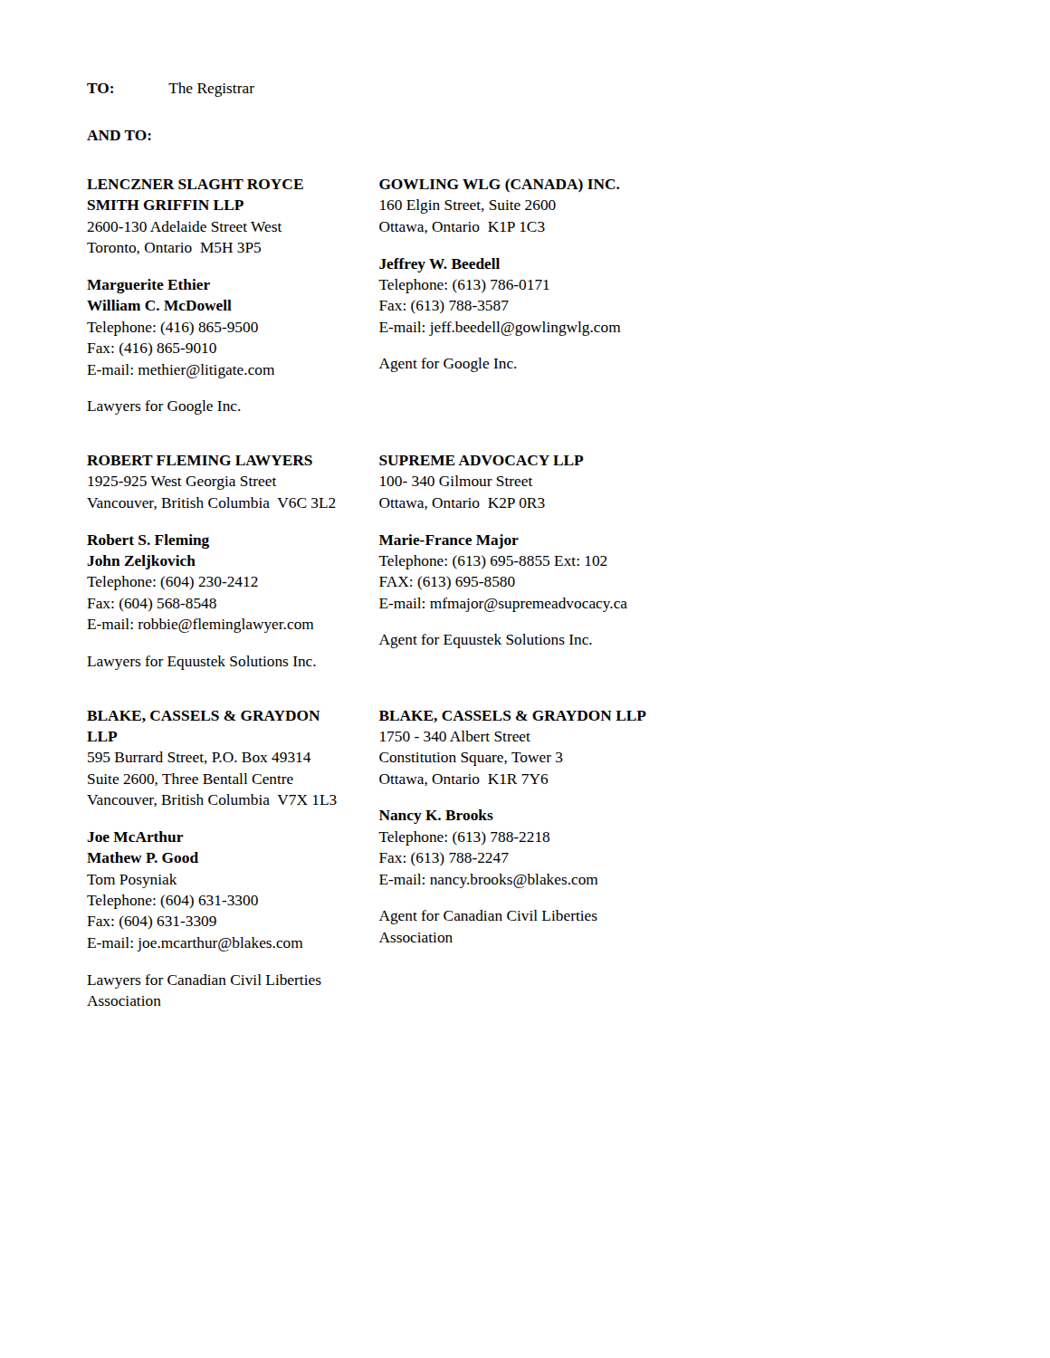TO: The Registrar
AND TO:
| Lenczner Slaght Royce Smith Griffin LLP 2600-130 Adelaide Street West Toronto, Ontario M5H 3P5 Marguerite Ethier William C. McDowell Telephone: (416) 865-9500 Fax: (416) 865-9010 E-mail: methier@litigate.com Lawyers for Google Inc. | Gowling WLG (Canada) Inc. 160 Elgin Street, Suite 2600 Ottawa, Ontario K1P 1C3 Jeffrey W. Beedell Telephone: (613) 786-0171 Fax: (613) 788-3587 E-mail: jeff.beedell@gowlingwlg.com Agent for Google Inc. |
| Robert Fleming Lawyers 1925-925 West Georgia Street Vancouver, British Columbia V6C 3L2 Robert S. Fleming John Zeljkovich Telephone: (604) 230-2412 Fax: (604) 568-8548 E-mail: robbie@fleminglawyer.com Lawyers for Equustek Solutions Inc. | Supreme Advocacy LLP 100- 340 Gilmour Street Ottawa, Ontario K2P 0R3 Marie-France Major Telephone: (613) 695-8855 Ext: 102 FAX: (613) 695-8580 E-mail: mfmajor@supremeadvocacy.ca Agent for Equustek Solutions Inc. |
| Blake, Cassels & Graydon LLP 595 Burrard Street, P.O. Box 49314 Suite 2600, Three Bentall Centre Vancouver, British Columbia V7X 1L3 Joe McArthur Mathew P. Good Tom Posyniak Telephone: (604) 631-3300 Fax: (604) 631-3309 E-mail: joe.mcarthur@blakes.com Lawyers for Canadian Civil Liberties Association | Blake, Cassels & Graydon LLP 1750 - 340 Albert Street Constitution Square, Tower 3 Ottawa, Ontario K1R 7Y6 Nancy K. Brooks Telephone: (613) 788-2218 Fax: (613) 788-2247 E-mail: nancy.brooks@blakes.com Agent for Canadian Civil Liberties Association |